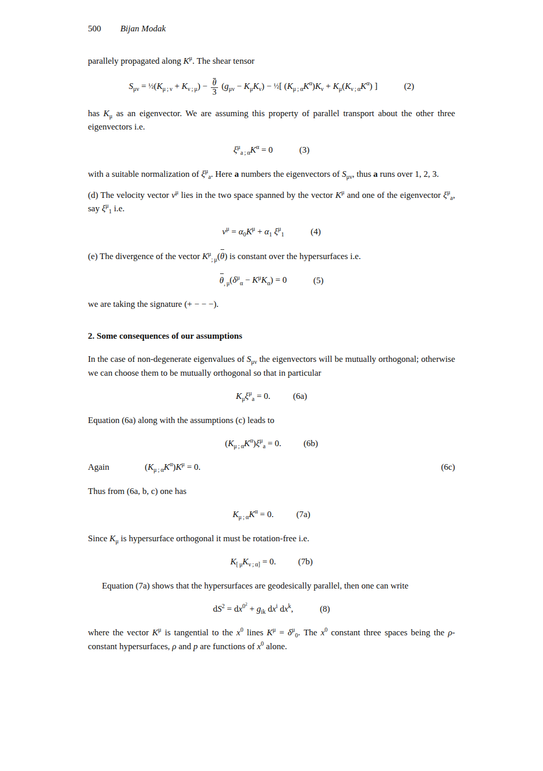500 Bijan Modak
parallely propagated along Kμ. The shear tensor
Sμν = ½(Kμ ; ν + Kν ; μ) − θ 3 (gμν − KμKν) − ½[ (Kμ ; αKα)Kν + Kμ(Kν ; αKα) ] (2)
has Kμ as an eigenvector. We are assuming this property of parallel transport about the other three eigenvectors i.e.
ξμa ; αKα = 0 (3)
with a suitable normalization of ξμa. Here a numbers the eigenvectors of Sμν, thus a runs over 1, 2, 3.
(d) The velocity vector vμ lies in the two space spanned by the vector Kμ and one of the eigenvector ξμa, say ξμ1 i.e.
vμ = α0Kμ + α1 ξμ1 (4)
(e) The divergence of the vector Kμ; μ(θ) is constant over the hypersurfaces i.e.
θ, μ(δμα − KμKα) = 0 (5)
we are taking the signature (+ − − −).
2. Some consequences of our assumptions
In the case of non-degenerate eigenvalues of Sμν the eigenvectors will be mutually orthogonal; otherwise we can choose them to be mutually orthogonal so that in particular
Kμξμa = 0. (6a)
Equation (6a) along with the assumptions (c) leads to
(Kμ ; αKα)ξμa = 0. (6b)
Again (Kμ ; αKα)Kμ = 0. (6c)
Thus from (6a, b, c) one has
Kμ ; αKα = 0. (7a)
Since Kμ is hypersurface orthogonal it must be rotation-free i.e.
K[ μKν ; α] = 0. (7b)
Equation (7a) shows that the hypersurfaces are geodesically parallel, then one can write
dS2 = dx02 + gik dxi dxk, (8)
where the vector Kμ is tangential to the x0 lines Kμ = δμ0. The x0 constant three spaces being the ρ-constant hypersurfaces, ρ and p are functions of x0 alone.